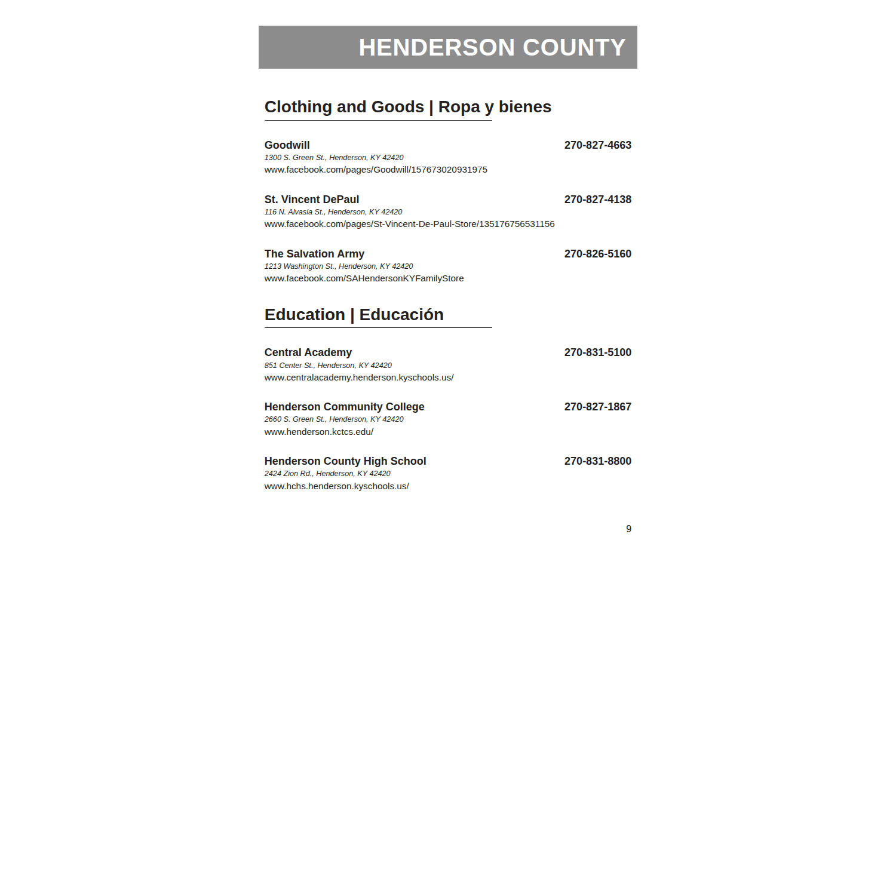HENDERSON COUNTY
Clothing and Goods | Ropa y bienes
Goodwill 270-827-4663
1300 S. Green St., Henderson, KY 42420
www.facebook.com/pages/Goodwill/157673020931975
St. Vincent DePaul 270-827-4138
116 N. Alvasia St., Henderson, KY 42420
www.facebook.com/pages/St-Vincent-De-Paul-Store/135176756531156
The Salvation Army 270-826-5160
1213 Washington St., Henderson, KY 42420
www.facebook.com/SAHendersonKYFamilyStore
Education | Educación
Central Academy 270-831-5100
851 Center St., Henderson, KY 42420
www.centralacademy.henderson.kyschools.us/
Henderson Community College 270-827-1867
2660 S. Green St., Henderson, KY 42420
www.henderson.kctcs.edu/
Henderson County High School 270-831-8800
2424 Zion Rd., Henderson, KY 42420
www.hchs.henderson.kyschools.us/
9